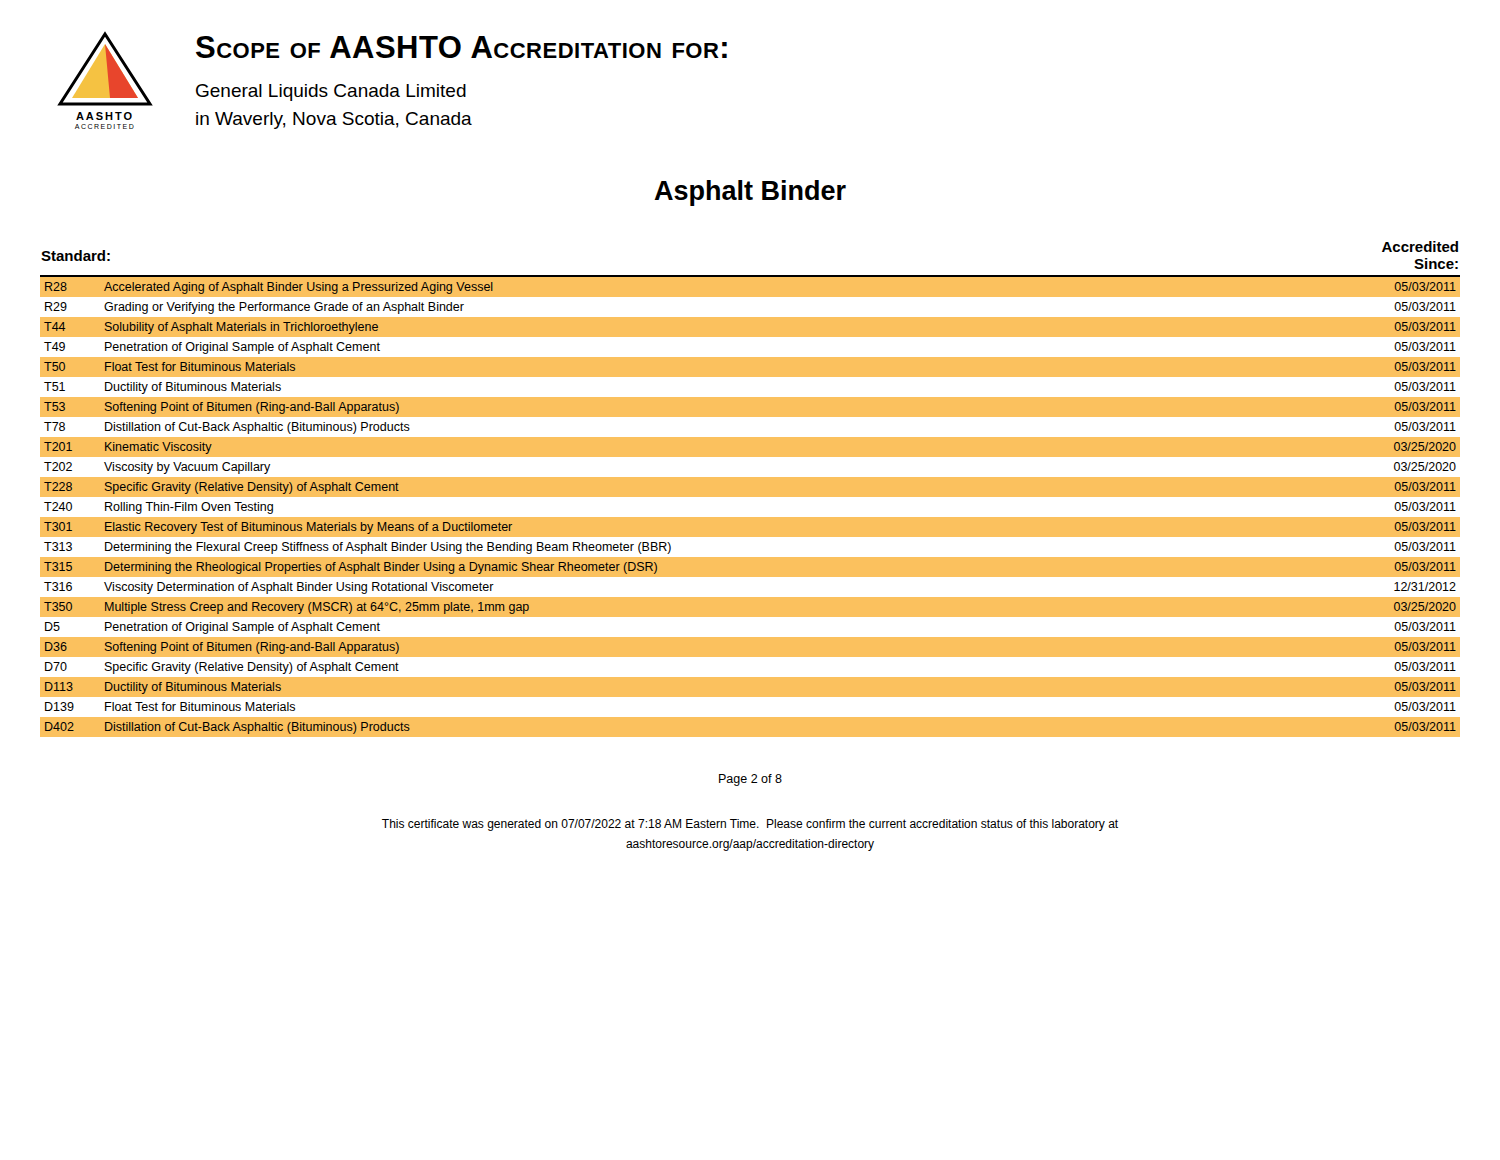AASHTO
ACCREDITED
Scope of AASHTO Accreditation for:
General Liquids Canada Limited
in Waverly, Nova Scotia, Canada
Asphalt Binder
| Standard: | Accredited Since: |
| --- | --- |
| R28 | Accelerated Aging of Asphalt Binder Using a Pressurized Aging Vessel | 05/03/2011 |
| R29 | Grading or Verifying the Performance Grade of an Asphalt Binder | 05/03/2011 |
| T44 | Solubility of Asphalt Materials in Trichloroethylene | 05/03/2011 |
| T49 | Penetration of Original Sample of Asphalt Cement | 05/03/2011 |
| T50 | Float Test for Bituminous Materials | 05/03/2011 |
| T51 | Ductility of Bituminous Materials | 05/03/2011 |
| T53 | Softening Point of Bitumen (Ring-and-Ball Apparatus) | 05/03/2011 |
| T78 | Distillation of Cut-Back Asphaltic (Bituminous) Products | 05/03/2011 |
| T201 | Kinematic Viscosity | 03/25/2020 |
| T202 | Viscosity by Vacuum Capillary | 03/25/2020 |
| T228 | Specific Gravity (Relative Density) of Asphalt Cement | 05/03/2011 |
| T240 | Rolling Thin-Film Oven Testing | 05/03/2011 |
| T301 | Elastic Recovery Test of Bituminous Materials by Means of a Ductilometer | 05/03/2011 |
| T313 | Determining the Flexural Creep Stiffness of Asphalt Binder Using the Bending Beam Rheometer (BBR) | 05/03/2011 |
| T315 | Determining the Rheological Properties of Asphalt Binder Using a Dynamic Shear Rheometer (DSR) | 05/03/2011 |
| T316 | Viscosity Determination of Asphalt Binder Using Rotational Viscometer | 12/31/2012 |
| T350 | Multiple Stress Creep and Recovery (MSCR) at 64°C, 25mm plate, 1mm gap | 03/25/2020 |
| D5 | Penetration of Original Sample of Asphalt Cement | 05/03/2011 |
| D36 | Softening Point of Bitumen (Ring-and-Ball Apparatus) | 05/03/2011 |
| D70 | Specific Gravity (Relative Density) of Asphalt Cement | 05/03/2011 |
| D113 | Ductility of Bituminous Materials | 05/03/2011 |
| D139 | Float Test for Bituminous Materials | 05/03/2011 |
| D402 | Distillation of Cut-Back Asphaltic (Bituminous) Products | 05/03/2011 |
Page 2 of 8
This certificate was generated on 07/07/2022 at 7:18 AM Eastern Time. Please confirm the current accreditation status of this laboratory at
aashtoresource.org/aap/accreditation-directory